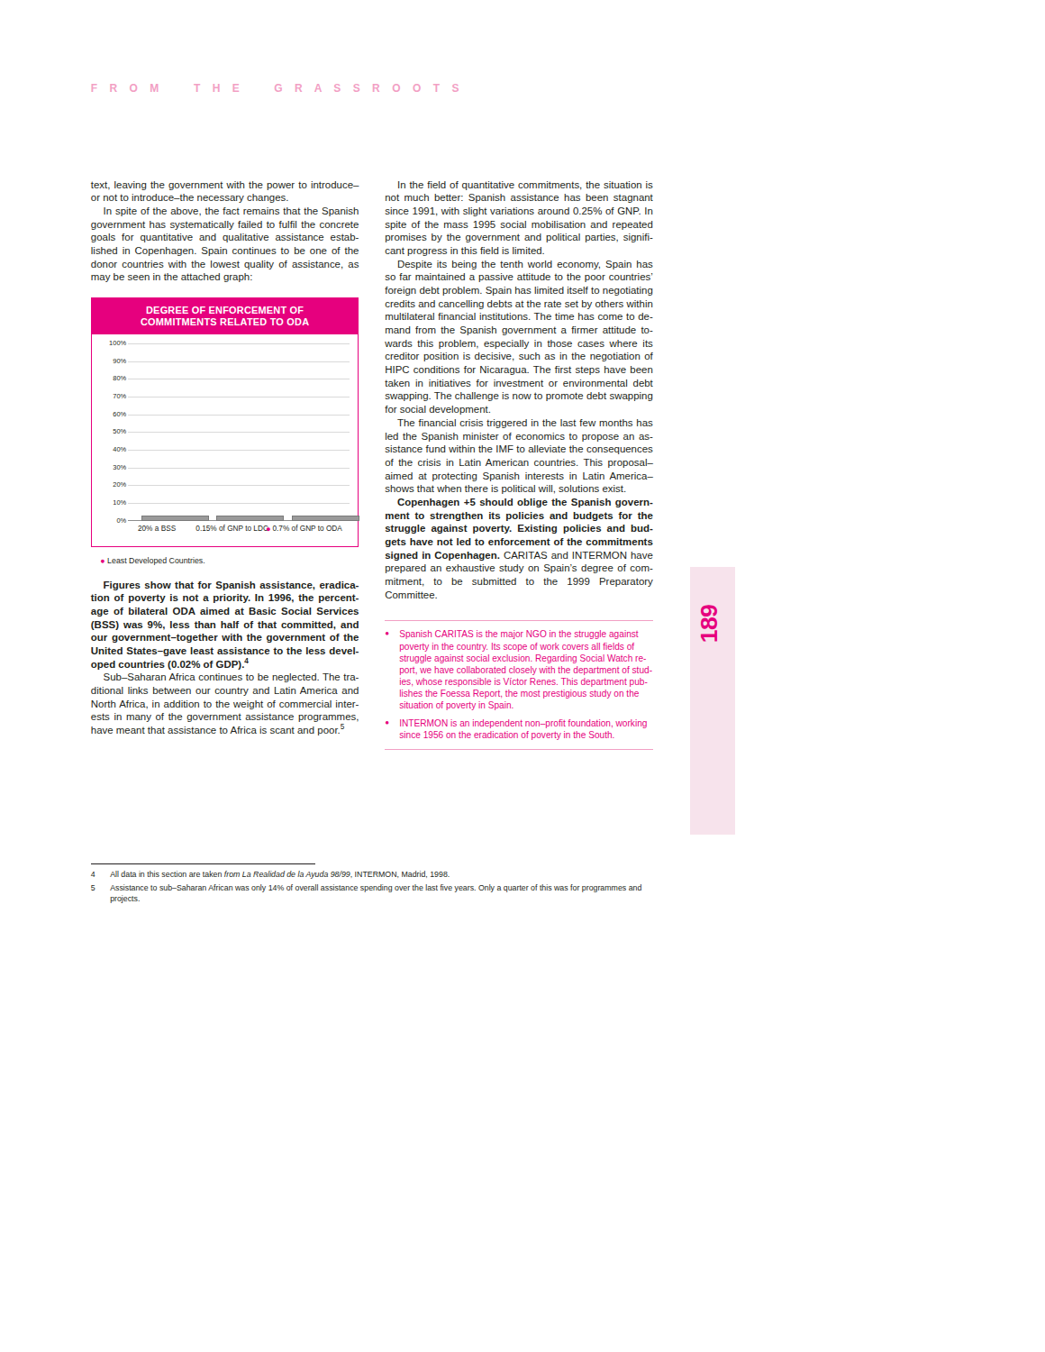189
F R O M T H E G R A S S R O O T S
text, leaving the government with the power to introduce–or not to introduce–the necessary changes.
In spite of the above, the fact remains that the Spanish government has systematically failed to fulfil the concrete goals for quantitative and qualitative assistance established in Copenhagen. Spain continues to be one of the donor countries with the lowest quality of assistance, as may be seen in the attached graph:
DEGREE OF ENFORCEMENT OF
COMMITMENTS RELATED TO ODA
100% 90% 80% 70% 60% 50% 40% 30% 20% 10% 0%
20% a BSS 0.15% of GNP to LDC● 0.7% of GNP to ODA
● Least Developed Countries.
Figures show that for Spanish assistance, eradication of poverty is not a priority. In 1996, the percentage of bilateral ODA aimed at Basic Social Services (BSS) was 9%, less than half of that committed, and our government–together with the government of the United States–gave least assistance to the less developed countries (0.02% of GDP).4
Sub–Saharan Africa continues to be neglected. The traditional links between our country and Latin America and North Africa, in addition to the weight of commercial interests in many of the government assistance programmes, have meant that assistance to Africa is scant and poor.5
In the field of quantitative commitments, the situation is not much better: Spanish assistance has been stagnant since 1991, with slight variations around 0.25% of GNP. In spite of the mass 1995 social mobilisation and repeated promises by the government and political parties, significant progress in this field is limited.
Despite its being the tenth world economy, Spain has so far maintained a passive attitude to the poor countries’ foreign debt problem. Spain has limited itself to negotiating credits and cancelling debts at the rate set by others within multilateral financial institutions. The time has come to demand from the Spanish government a firmer attitude towards this problem, especially in those cases where its creditor position is decisive, such as in the negotiation of HIPC conditions for Nicaragua. The first steps have been taken in initiatives for investment or environmental debt swapping. The challenge is now to promote debt swapping for social development.
The financial crisis triggered in the last few months has led the Spanish minister of economics to propose an assistance fund within the IMF to alleviate the consequences of the crisis in Latin American countries. This proposal–aimed at protecting Spanish interests in Latin America–shows that when there is political will, solutions exist.
Copenhagen +5 should oblige the Spanish government to strengthen its policies and budgets for the struggle against poverty. Existing policies and budgets have not led to enforcement of the commitments signed in Copenhagen. CARITAS and INTERMON have prepared an exhaustive study on Spain’s degree of commitment, to be submitted to the 1999 Preparatory Committee.
Spanish CARITAS is the major NGO in the struggle against poverty in the country. Its scope of work covers all fields of struggle against social exclusion. Regarding Social Watch report, we have collaborated closely with the department of studies, whose responsible is Víctor Renes. This department publishes the Foessa Report, the most prestigious study on the situation of poverty in Spain.
INTERMON is an independent non–profit foundation, working since 1956 on the eradication of poverty in the South.
4
All data in this section are taken from La Realidad de la Ayuda 98/99, INTERMON, Madrid, 1998.
5
Assistance to sub–Saharan African was only 14% of overall assistance spending over the last five years. Only a quarter of this was for programmes and projects.